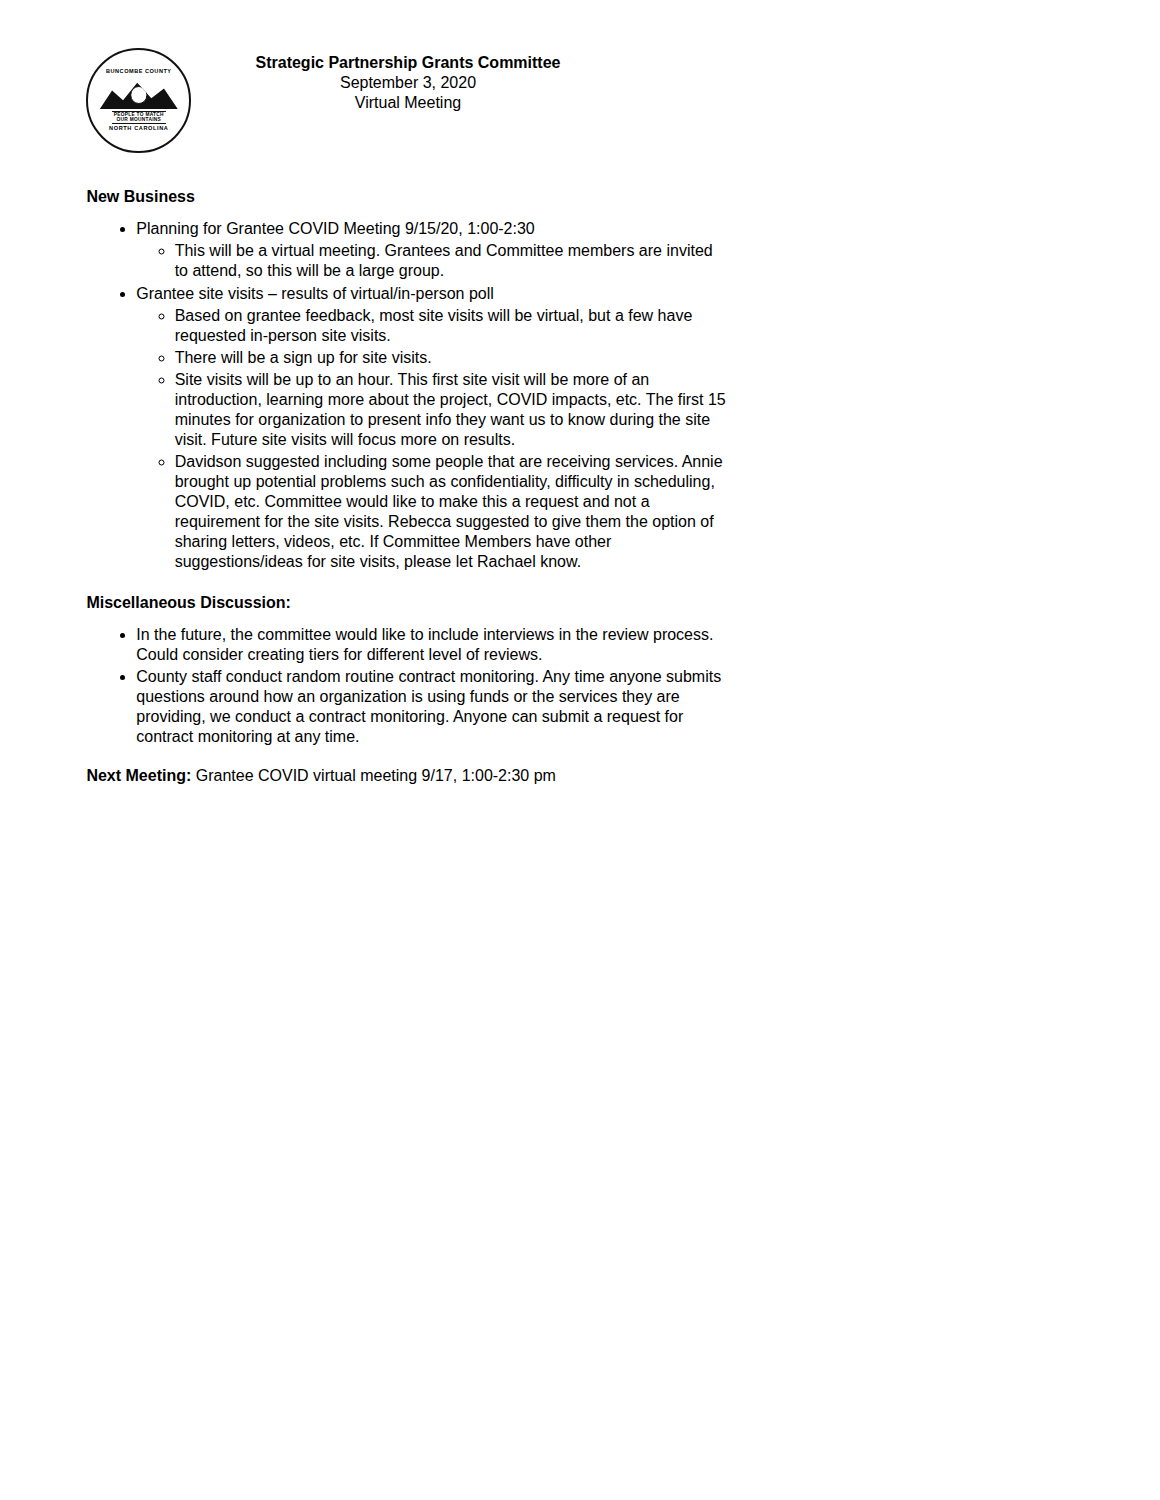Buncombe County
People to Match
Our Mountains
North Carolina
Strategic Partnership Grants Committee
September 3, 2020
Virtual Meeting
New Business
Planning for Grantee COVID Meeting 9/15/20, 1:00-2:30
This will be a virtual meeting. Grantees and Committee members are invited to attend, so this will be a large group.
Grantee site visits – results of virtual/in-person poll
Based on grantee feedback, most site visits will be virtual, but a few have requested in-person site visits.
There will be a sign up for site visits.
Site visits will be up to an hour. This first site visit will be more of an introduction, learning more about the project, COVID impacts, etc. The first 15 minutes for organization to present info they want us to know during the site visit. Future site visits will focus more on results.
Davidson suggested including some people that are receiving services. Annie brought up potential problems such as confidentiality, difficulty in scheduling, COVID, etc. Committee would like to make this a request and not a requirement for the site visits. Rebecca suggested to give them the option of sharing letters, videos, etc. If Committee Members have other suggestions/ideas for site visits, please let Rachael know.
Miscellaneous Discussion:
In the future, the committee would like to include interviews in the review process. Could consider creating tiers for different level of reviews.
County staff conduct random routine contract monitoring. Any time anyone submits questions around how an organization is using funds or the services they are providing, we conduct a contract monitoring. Anyone can submit a request for contract monitoring at any time.
Next Meeting: Grantee COVID virtual meeting 9/17, 1:00-2:30 pm